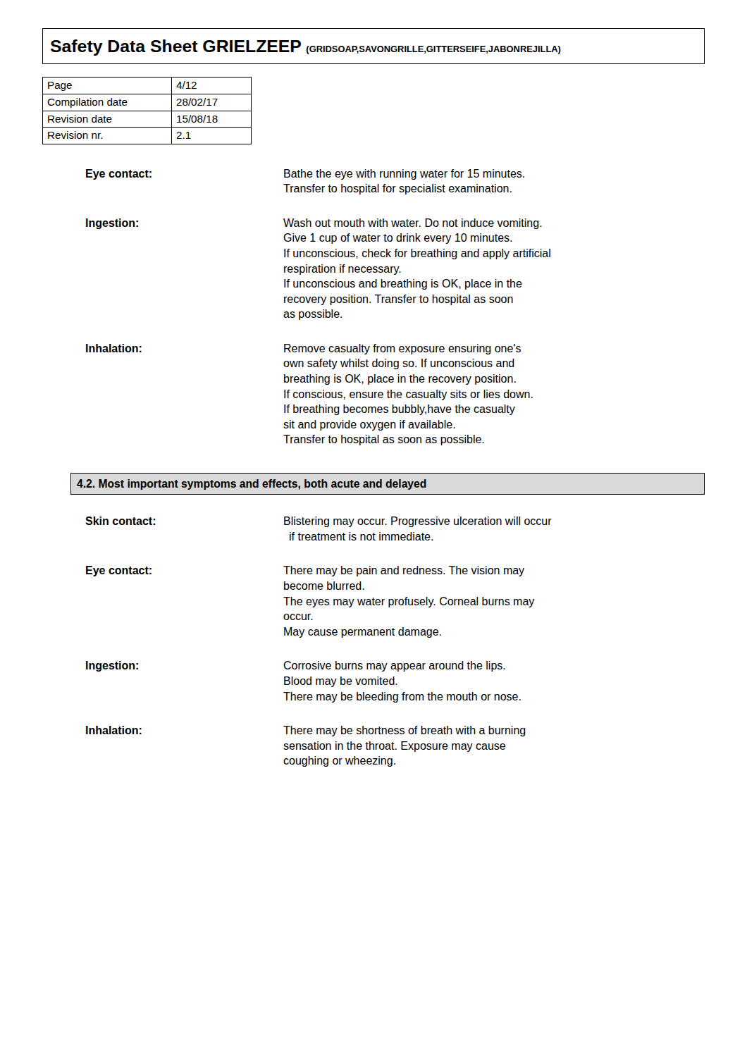Safety Data Sheet GRIELZEEP (GRIDSOAP,SAVONGRILLE,GITTERSEIFE,JABONREJILLA)
| Page | 4/12 |
| Compilation date | 28/02/17 |
| Revision date | 15/08/18 |
| Revision nr. | 2.1 |
| Eye contact: | Bathe the eye with running water for 15 minutes. Transfer to hospital for specialist examination. |
| Ingestion: | Wash out mouth with water. Do not induce vomiting. Give 1 cup of water to drink every 10 minutes. If unconscious, check for breathing and apply artificial respiration if necessary. If unconscious and breathing is OK, place in the recovery position. Transfer to hospital as soon as possible. |
| Inhalation: | Remove casualty from exposure ensuring one's own safety whilst doing so. If unconscious and breathing is OK, place in the recovery position. If conscious, ensure the casualty sits or lies down. If breathing becomes bubbly,have the casualty sit and provide oxygen if available. Transfer to hospital as soon as possible. |
4.2. Most important symptoms and effects, both acute and delayed
| Skin contact: | Blistering may occur. Progressive ulceration will occur if treatment is not immediate. |
| Eye contact: | There may be pain and redness. The vision may become blurred. The eyes may water profusely. Corneal burns may occur. May cause permanent damage. |
| Ingestion: | Corrosive burns may appear around the lips. Blood may be vomited. There may be bleeding from the mouth or nose. |
| Inhalation: | There may be shortness of breath with a burning sensation in the throat. Exposure may cause coughing or wheezing. |